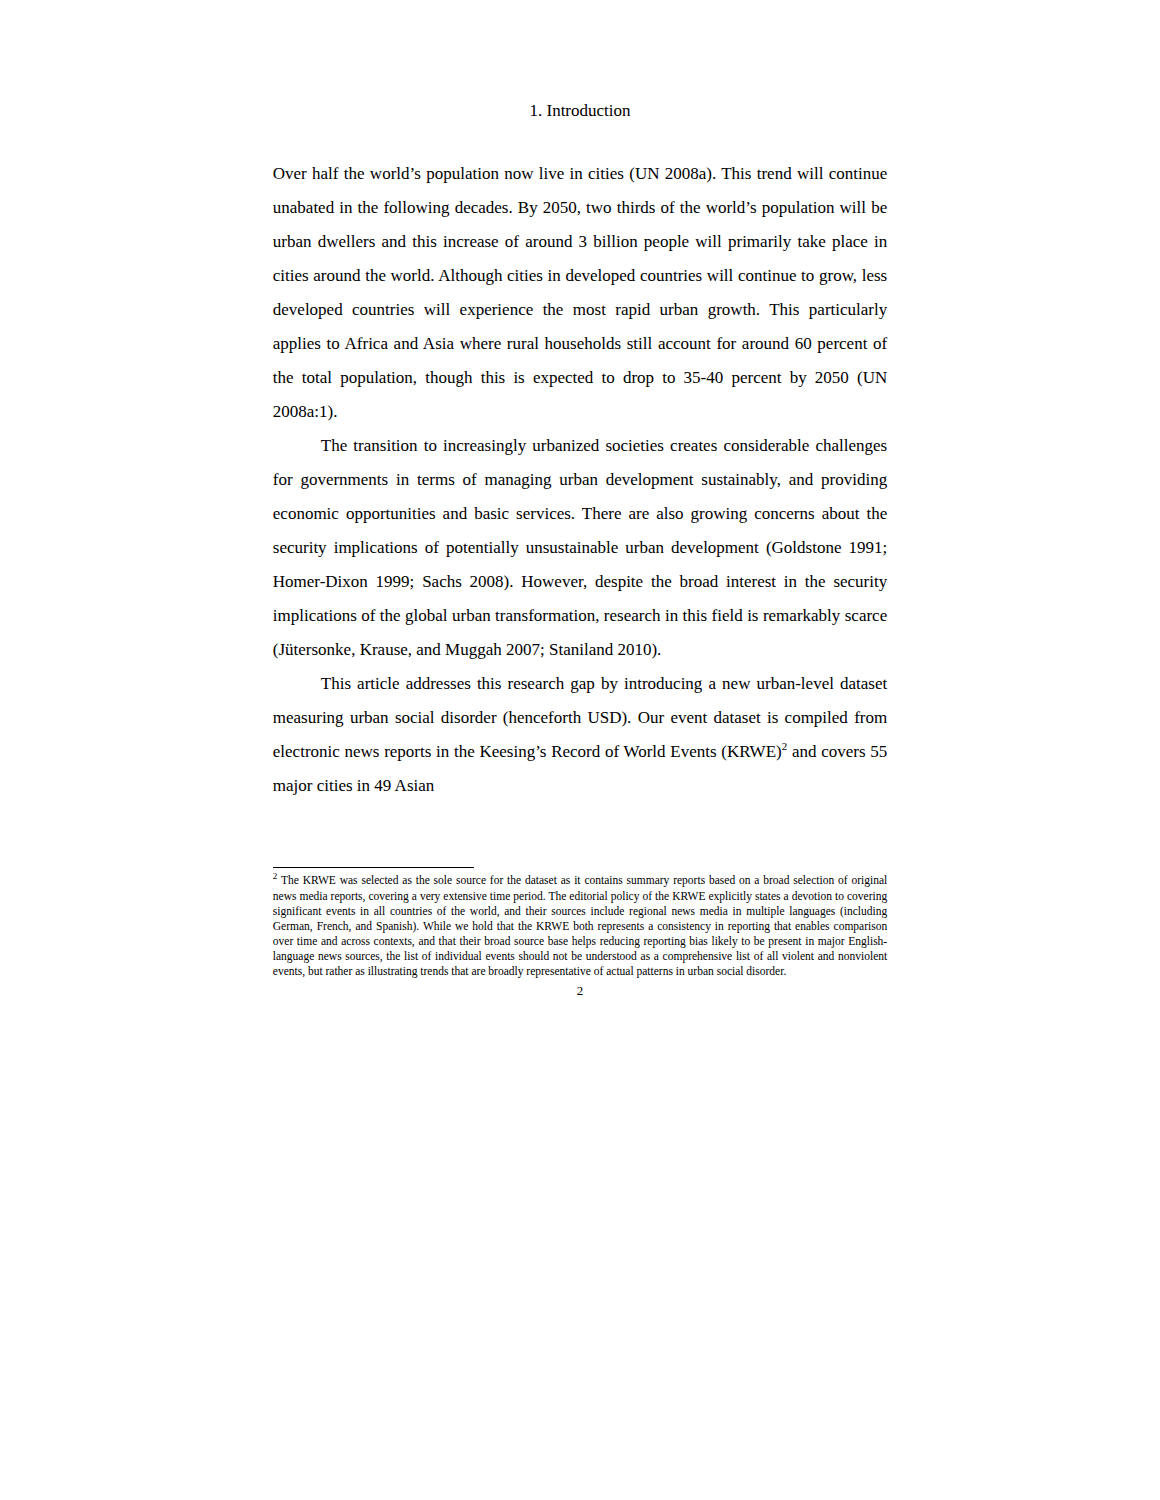1. Introduction
Over half the world’s population now live in cities (UN 2008a). This trend will continue unabated in the following decades. By 2050, two thirds of the world’s population will be urban dwellers and this increase of around 3 billion people will primarily take place in cities around the world. Although cities in developed countries will continue to grow, less developed countries will experience the most rapid urban growth. This particularly applies to Africa and Asia where rural households still account for around 60 percent of the total population, though this is expected to drop to 35-40 percent by 2050 (UN 2008a:1).
The transition to increasingly urbanized societies creates considerable challenges for governments in terms of managing urban development sustainably, and providing economic opportunities and basic services. There are also growing concerns about the security implications of potentially unsustainable urban development (Goldstone 1991; Homer-Dixon 1999; Sachs 2008). However, despite the broad interest in the security implications of the global urban transformation, research in this field is remarkably scarce (Jütersonke, Krause, and Muggah 2007; Staniland 2010).
This article addresses this research gap by introducing a new urban-level dataset measuring urban social disorder (henceforth USD). Our event dataset is compiled from electronic news reports in the Keesing’s Record of World Events (KRWE)2 and covers 55 major cities in 49 Asian
2 The KRWE was selected as the sole source for the dataset as it contains summary reports based on a broad selection of original news media reports, covering a very extensive time period. The editorial policy of the KRWE explicitly states a devotion to covering significant events in all countries of the world, and their sources include regional news media in multiple languages (including German, French, and Spanish). While we hold that the KRWE both represents a consistency in reporting that enables comparison over time and across contexts, and that their broad source base helps reducing reporting bias likely to be present in major English-language news sources, the list of individual events should not be understood as a comprehensive list of all violent and nonviolent events, but rather as illustrating trends that are broadly representative of actual patterns in urban social disorder.
2